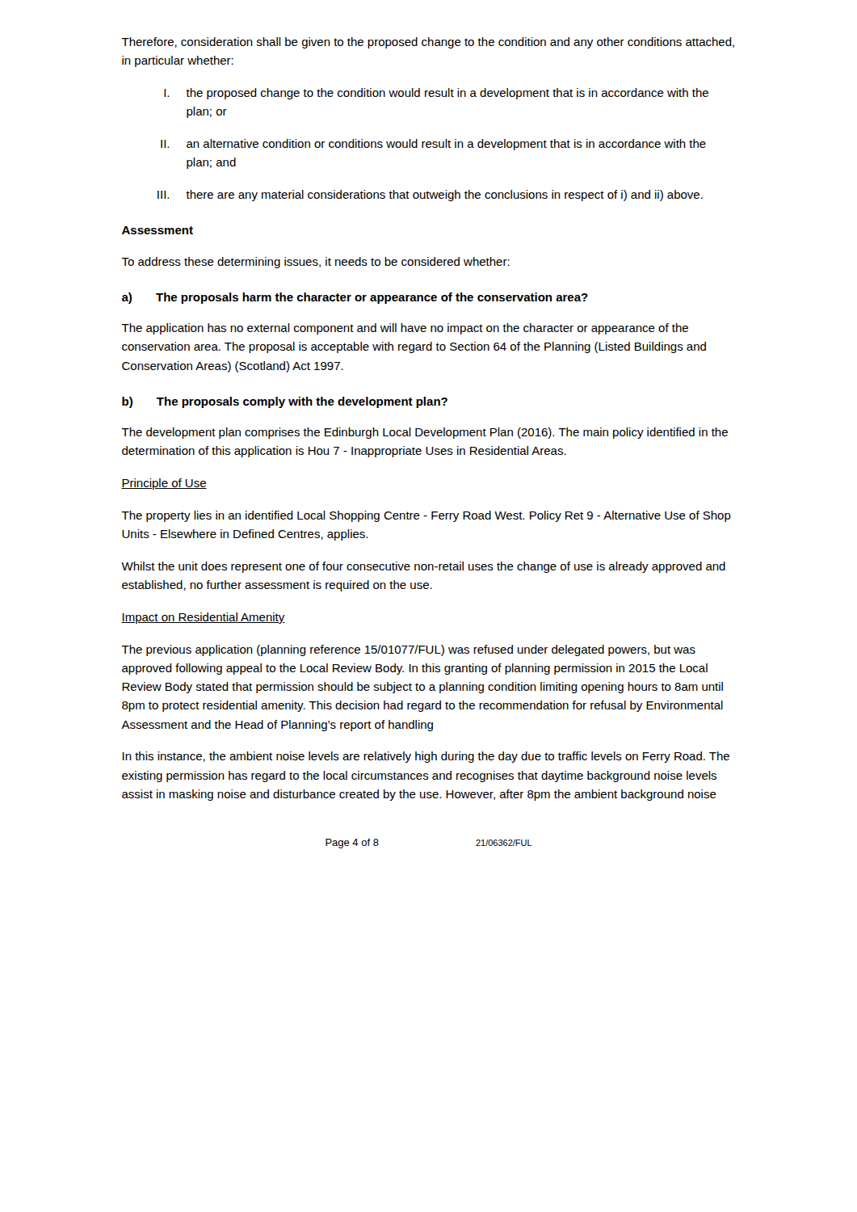Therefore, consideration shall be given to the proposed change to the condition and any other conditions attached, in particular whether:
I. the proposed change to the condition would result in a development that is in accordance with the plan; or
II. an alternative condition or conditions would result in a development that is in accordance with the plan; and
III. there are any material considerations that outweigh the conclusions in respect of i) and ii) above.
Assessment
To address these determining issues, it needs to be considered whether:
a) The proposals harm the character or appearance of the conservation area?
The application has no external component and will have no impact on the character or appearance of the conservation area. The proposal is acceptable with regard to Section 64 of the Planning (Listed Buildings and Conservation Areas) (Scotland) Act 1997.
b) The proposals comply with the development plan?
The development plan comprises the Edinburgh Local Development Plan (2016). The main policy identified in the determination of this application is Hou 7 - Inappropriate Uses in Residential Areas.
Principle of Use
The property lies in an identified Local Shopping Centre - Ferry Road West. Policy Ret 9 - Alternative Use of Shop Units - Elsewhere in Defined Centres, applies.
Whilst the unit does represent one of four consecutive non-retail uses the change of use is already approved and established, no further assessment is required on the use.
Impact on Residential Amenity
The previous application (planning reference 15/01077/FUL) was refused under delegated powers, but was approved following appeal to the Local Review Body. In this granting of planning permission in 2015 the Local Review Body stated that permission should be subject to a planning condition limiting opening hours to 8am until 8pm to protect residential amenity. This decision had regard to the recommendation for refusal by Environmental Assessment and the Head of Planning's report of handling
In this instance, the ambient noise levels are relatively high during the day due to traffic levels on Ferry Road. The existing permission has regard to the local circumstances and recognises that daytime background noise levels assist in masking noise and disturbance created by the use. However, after 8pm the ambient background noise
Page 4 of 8 21/06362/FUL